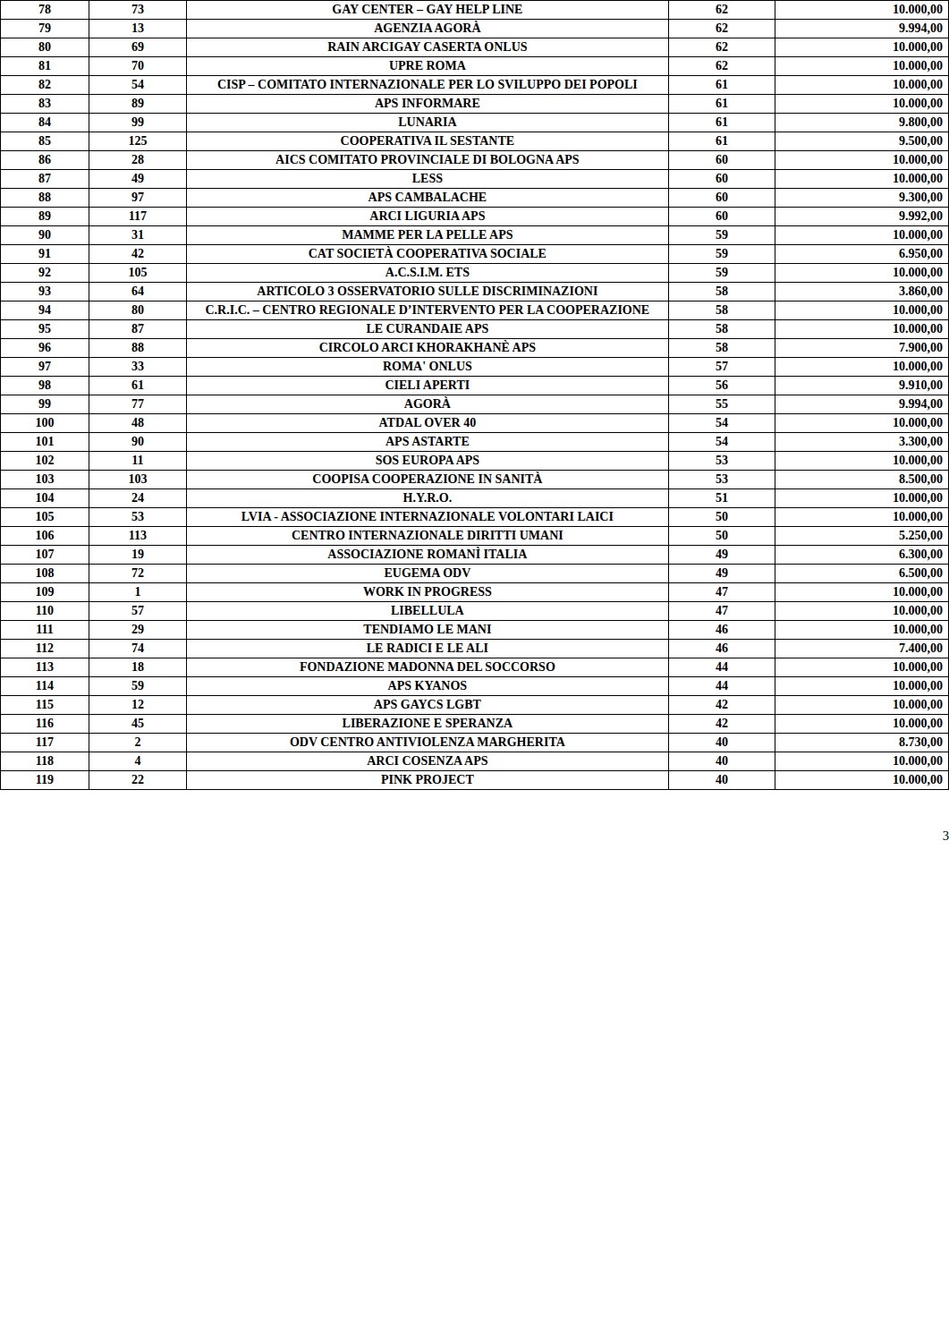| 78 | 73 | GAY CENTER – GAY HELP LINE | 62 | 10.000,00 |
| 79 | 13 | AGENZIA AGORÀ | 62 | 9.994,00 |
| 80 | 69 | RAIN ARCIGAY CASERTA ONLUS | 62 | 10.000,00 |
| 81 | 70 | UPRE ROMA | 62 | 10.000,00 |
| 82 | 54 | CISP – COMITATO INTERNAZIONALE PER LO SVILUPPO DEI POPOLI | 61 | 10.000,00 |
| 83 | 89 | APS INFORMARE | 61 | 10.000,00 |
| 84 | 99 | LUNARIA | 61 | 9.800,00 |
| 85 | 125 | COOPERATIVA IL SESTANTE | 61 | 9.500,00 |
| 86 | 28 | AICS COMITATO PROVINCIALE DI BOLOGNA APS | 60 | 10.000,00 |
| 87 | 49 | LESS | 60 | 10.000,00 |
| 88 | 97 | APS CAMBALACHE | 60 | 9.300,00 |
| 89 | 117 | ARCI LIGURIA APS | 60 | 9.992,00 |
| 90 | 31 | MAMME PER LA PELLE APS | 59 | 10.000,00 |
| 91 | 42 | CAT SOCIETÀ COOPERATIVA SOCIALE | 59 | 6.950,00 |
| 92 | 105 | A.C.S.I.M. ETS | 59 | 10.000,00 |
| 93 | 64 | ARTICOLO 3 OSSERVATORIO SULLE DISCRIMINAZIONI | 58 | 3.860,00 |
| 94 | 80 | C.R.I.C. – CENTRO REGIONALE D’INTERVENTO PER LA COOPERAZIONE | 58 | 10.000,00 |
| 95 | 87 | LE CURANDAIE APS | 58 | 10.000,00 |
| 96 | 88 | CIRCOLO ARCI KHORAKHANÈ APS | 58 | 7.900,00 |
| 97 | 33 | ROMA' ONLUS | 57 | 10.000,00 |
| 98 | 61 | CIELI APERTI | 56 | 9.910,00 |
| 99 | 77 | AGORÀ | 55 | 9.994,00 |
| 100 | 48 | ATDAL OVER 40 | 54 | 10.000,00 |
| 101 | 90 | APS ASTARTE | 54 | 3.300,00 |
| 102 | 11 | SOS EUROPA APS | 53 | 10.000,00 |
| 103 | 103 | COOPISA COOPERAZIONE IN SANITÀ | 53 | 8.500,00 |
| 104 | 24 | H.Y.R.O. | 51 | 10.000,00 |
| 105 | 53 | LVIA - ASSOCIAZIONE INTERNAZIONALE VOLONTARI LAICI | 50 | 10.000,00 |
| 106 | 113 | CENTRO INTERNAZIONALE DIRITTI UMANI | 50 | 5.250,00 |
| 107 | 19 | ASSOCIAZIONE ROMANÌ ITALIA | 49 | 6.300,00 |
| 108 | 72 | EUGEMA ODV | 49 | 6.500,00 |
| 109 | 1 | WORK IN PROGRESS | 47 | 10.000,00 |
| 110 | 57 | LIBELLULA | 47 | 10.000,00 |
| 111 | 29 | TENDIAMO LE MANI | 46 | 10.000,00 |
| 112 | 74 | LE RADICI E LE ALI | 46 | 7.400,00 |
| 113 | 18 | FONDAZIONE MADONNA DEL SOCCORSO | 44 | 10.000,00 |
| 114 | 59 | APS KYANOS | 44 | 10.000,00 |
| 115 | 12 | APS GAYCS LGBT | 42 | 10.000,00 |
| 116 | 45 | LIBERAZIONE E SPERANZA | 42 | 10.000,00 |
| 117 | 2 | ODV CENTRO ANTIVIOLENZA MARGHERITA | 40 | 8.730,00 |
| 118 | 4 | ARCI COSENZA APS | 40 | 10.000,00 |
| 119 | 22 | PINK PROJECT | 40 | 10.000,00 |
3